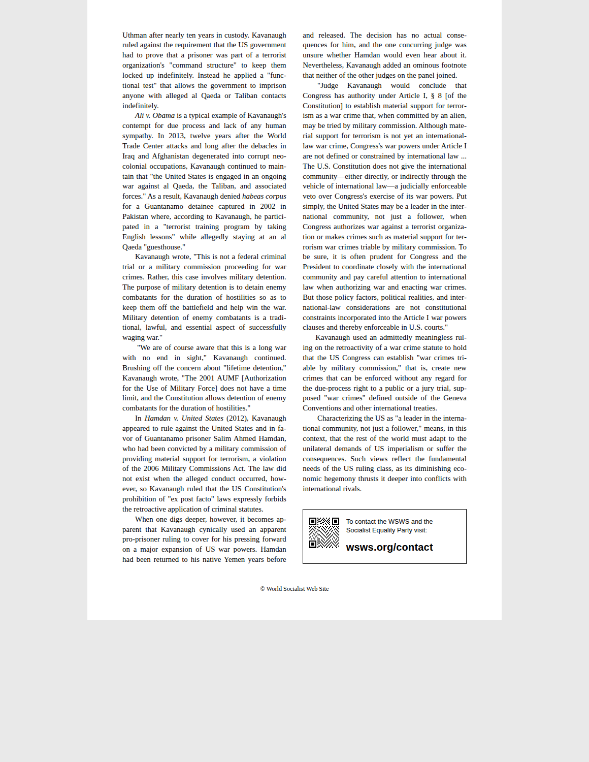Uthman after nearly ten years in custody. Kavanaugh ruled against the requirement that the US government had to prove that a prisoner was part of a terrorist organization's "command structure" to keep them locked up indefinitely. Instead he applied a "functional test" that allows the government to imprison anyone with alleged al Qaeda or Taliban contacts indefinitely.
Ali v. Obama is a typical example of Kavanaugh's contempt for due process and lack of any human sympathy. In 2013, twelve years after the World Trade Center attacks and long after the debacles in Iraq and Afghanistan degenerated into corrupt neo-colonial occupations, Kavanaugh continued to maintain that "the United States is engaged in an ongoing war against al Qaeda, the Taliban, and associated forces." As a result, Kavanaugh denied habeas corpus for a Guantanamo detainee captured in 2002 in Pakistan where, according to Kavanaugh, he participated in a "terrorist training program by taking English lessons" while allegedly staying at an al Qaeda "guesthouse."
Kavanaugh wrote, "This is not a federal criminal trial or a military commission proceeding for war crimes. Rather, this case involves military detention. The purpose of military detention is to detain enemy combatants for the duration of hostilities so as to keep them off the battlefield and help win the war. Military detention of enemy combatants is a traditional, lawful, and essential aspect of successfully waging war."
"We are of course aware that this is a long war with no end in sight," Kavanaugh continued. Brushing off the concern about "lifetime detention," Kavanaugh wrote, "The 2001 AUMF [Authorization for the Use of Military Force] does not have a time limit, and the Constitution allows detention of enemy combatants for the duration of hostilities."
In Hamdan v. United States (2012), Kavanaugh appeared to rule against the United States and in favor of Guantanamo prisoner Salim Ahmed Hamdan, who had been convicted by a military commission of providing material support for terrorism, a violation of the 2006 Military Commissions Act. The law did not exist when the alleged conduct occurred, however, so Kavanaugh ruled that the US Constitution's prohibition of "ex post facto" laws expressly forbids the retroactive application of criminal statutes.
When one digs deeper, however, it becomes apparent that Kavanaugh cynically used an apparent pro-prisoner ruling to cover for his pressing forward on a major expansion of US war powers. Hamdan had been returned to his native Yemen years before and released. The decision has no actual consequences for him, and the one concurring judge was unsure whether Hamdan would even hear about it. Nevertheless, Kavanaugh added an ominous footnote that neither of the other judges on the panel joined.
"Judge Kavanaugh would conclude that Congress has authority under Article I, § 8 [of the Constitution] to establish material support for terrorism as a war crime that, when committed by an alien, may be tried by military commission. Although material support for terrorism is not yet an international-law war crime, Congress's war powers under Article I are not defined or constrained by international law ... The U.S. Constitution does not give the international community—either directly, or indirectly through the vehicle of international law—a judicially enforceable veto over Congress's exercise of its war powers. Put simply, the United States may be a leader in the international community, not just a follower, when Congress authorizes war against a terrorist organization or makes crimes such as material support for terrorism war crimes triable by military commission. To be sure, it is often prudent for Congress and the President to coordinate closely with the international community and pay careful attention to international law when authorizing war and enacting war crimes. But those policy factors, political realities, and international-law considerations are not constitutional constraints incorporated into the Article I war powers clauses and thereby enforceable in U.S. courts."
Kavanaugh used an admittedly meaningless ruling on the retroactivity of a war crime statute to hold that the US Congress can establish "war crimes triable by military commission," that is, create new crimes that can be enforced without any regard for the due-process right to a public or a jury trial, supposed "war crimes" defined outside of the Geneva Conventions and other international treaties.
Characterizing the US as "a leader in the international community, not just a follower," means, in this context, that the rest of the world must adapt to the unilateral demands of US imperialism or suffer the consequences. Such views reflect the fundamental needs of the US ruling class, as its diminishing economic hegemony thrusts it deeper into conflicts with international rivals.
To contact the WSWS and the
Socialist Equality Party visit:
wsws.org/contact
© World Socialist Web Site